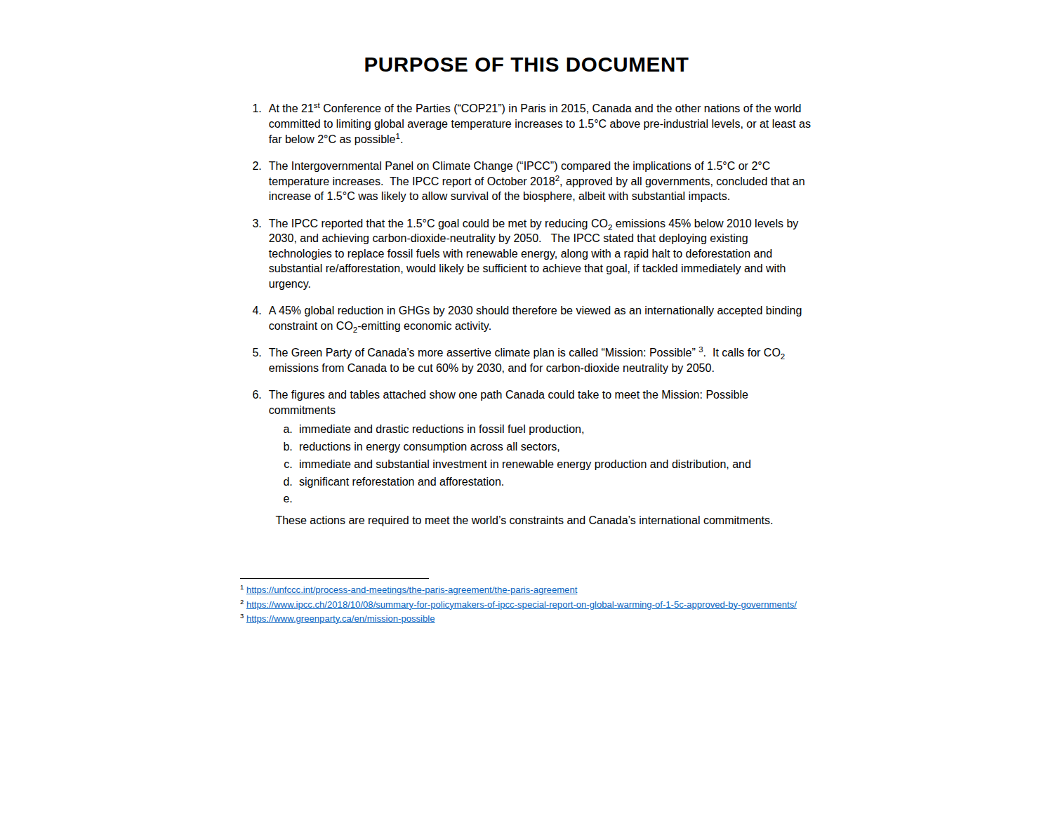PURPOSE OF THIS DOCUMENT
At the 21st Conference of the Parties (“COP21”) in Paris in 2015, Canada and the other nations of the world committed to limiting global average temperature increases to 1.5°C above pre-industrial levels, or at least as far below 2°C as possible1.
The Intergovernmental Panel on Climate Change (“IPCC”) compared the implications of 1.5°C or 2°C temperature increases. The IPCC report of October 20182, approved by all governments, concluded that an increase of 1.5°C was likely to allow survival of the biosphere, albeit with substantial impacts.
The IPCC reported that the 1.5°C goal could be met by reducing CO2 emissions 45% below 2010 levels by 2030, and achieving carbon-dioxide-neutrality by 2050. The IPCC stated that deploying existing technologies to replace fossil fuels with renewable energy, along with a rapid halt to deforestation and substantial re/afforestation, would likely be sufficient to achieve that goal, if tackled immediately and with urgency.
A 45% global reduction in GHGs by 2030 should therefore be viewed as an internationally accepted binding constraint on CO2-emitting economic activity.
The Green Party of Canada’s more assertive climate plan is called “Mission: Possible” 3. It calls for CO2 emissions from Canada to be cut 60% by 2030, and for carbon-dioxide neutrality by 2050.
The figures and tables attached show one path Canada could take to meet the Mission: Possible commitments
immediate and drastic reductions in fossil fuel production,
reductions in energy consumption across all sectors,
immediate and substantial investment in renewable energy production and distribution, and
significant reforestation and afforestation.
These actions are required to meet the world’s constraints and Canada’s international commitments.
1 https://unfccc.int/process-and-meetings/the-paris-agreement/the-paris-agreement
2 https://www.ipcc.ch/2018/10/08/summary-for-policymakers-of-ipcc-special-report-on-global-warming-of-1-5c-approved-by-governments/
3 https://www.greenparty.ca/en/mission-possible